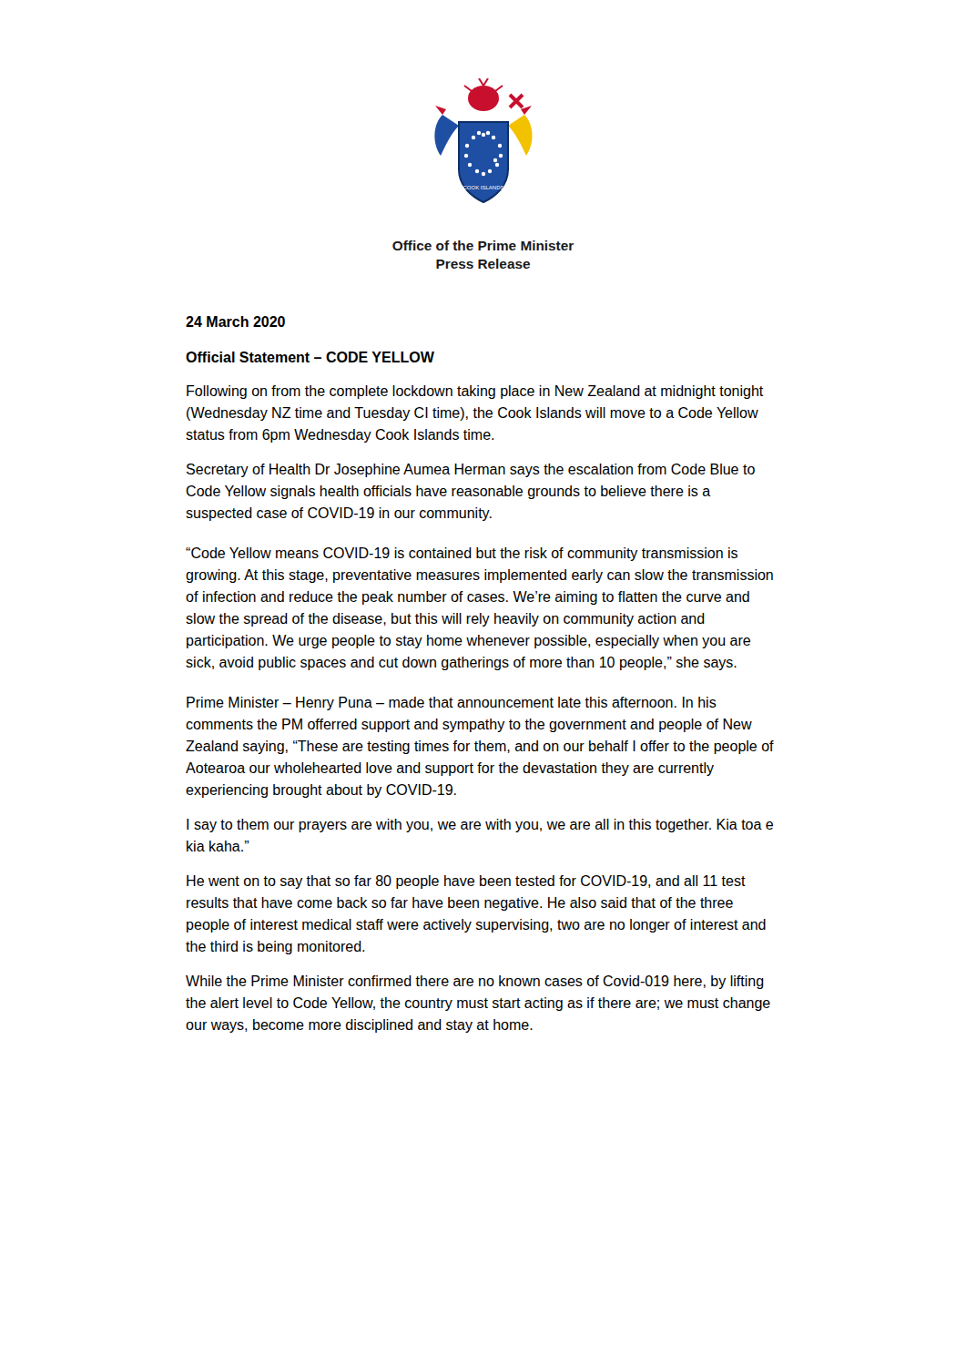COOK ISLANDS
Office of the Prime Minister
Press Release
24 March 2020
Official Statement – CODE YELLOW
Following on from the complete lockdown taking place in New Zealand at midnight tonight (Wednesday NZ time and Tuesday CI time), the Cook Islands will move to a Code Yellow status from 6pm Wednesday Cook Islands time.
Secretary of Health Dr Josephine Aumea Herman says the escalation from Code Blue to Code Yellow signals health officials have reasonable grounds to believe there is a suspected case of COVID-19 in our community.
“Code Yellow means COVID-19 is contained but the risk of community transmission is growing. At this stage, preventative measures implemented early can slow the transmission of infection and reduce the peak number of cases. We’re aiming to flatten the curve and slow the spread of the disease, but this will rely heavily on community action and participation. We urge people to stay home whenever possible, especially when you are sick, avoid public spaces and cut down gatherings of more than 10 people,” she says.
Prime Minister – Henry Puna – made that announcement late this afternoon. In his comments the PM offerred support and sympathy to the government and people of New Zealand saying, “These are testing times for them, and on our behalf I offer to the people of Aotearoa our wholehearted love and support for the devastation they are currently experiencing brought about by COVID-19.
I say to them our prayers are with you, we are with you, we are all in this together. Kia toa e kia kaha.”
He went on to say that so far 80 people have been tested for COVID-19, and all 11 test results that have come back so far have been negative. He also said that of the three people of interest medical staff were actively supervising, two are no longer of interest and the third is being monitored.
While the Prime Minister confirmed there are no known cases of Covid-019 here, by lifting the alert level to Code Yellow, the country must start acting as if there are; we must change our ways, become more disciplined and stay at home.